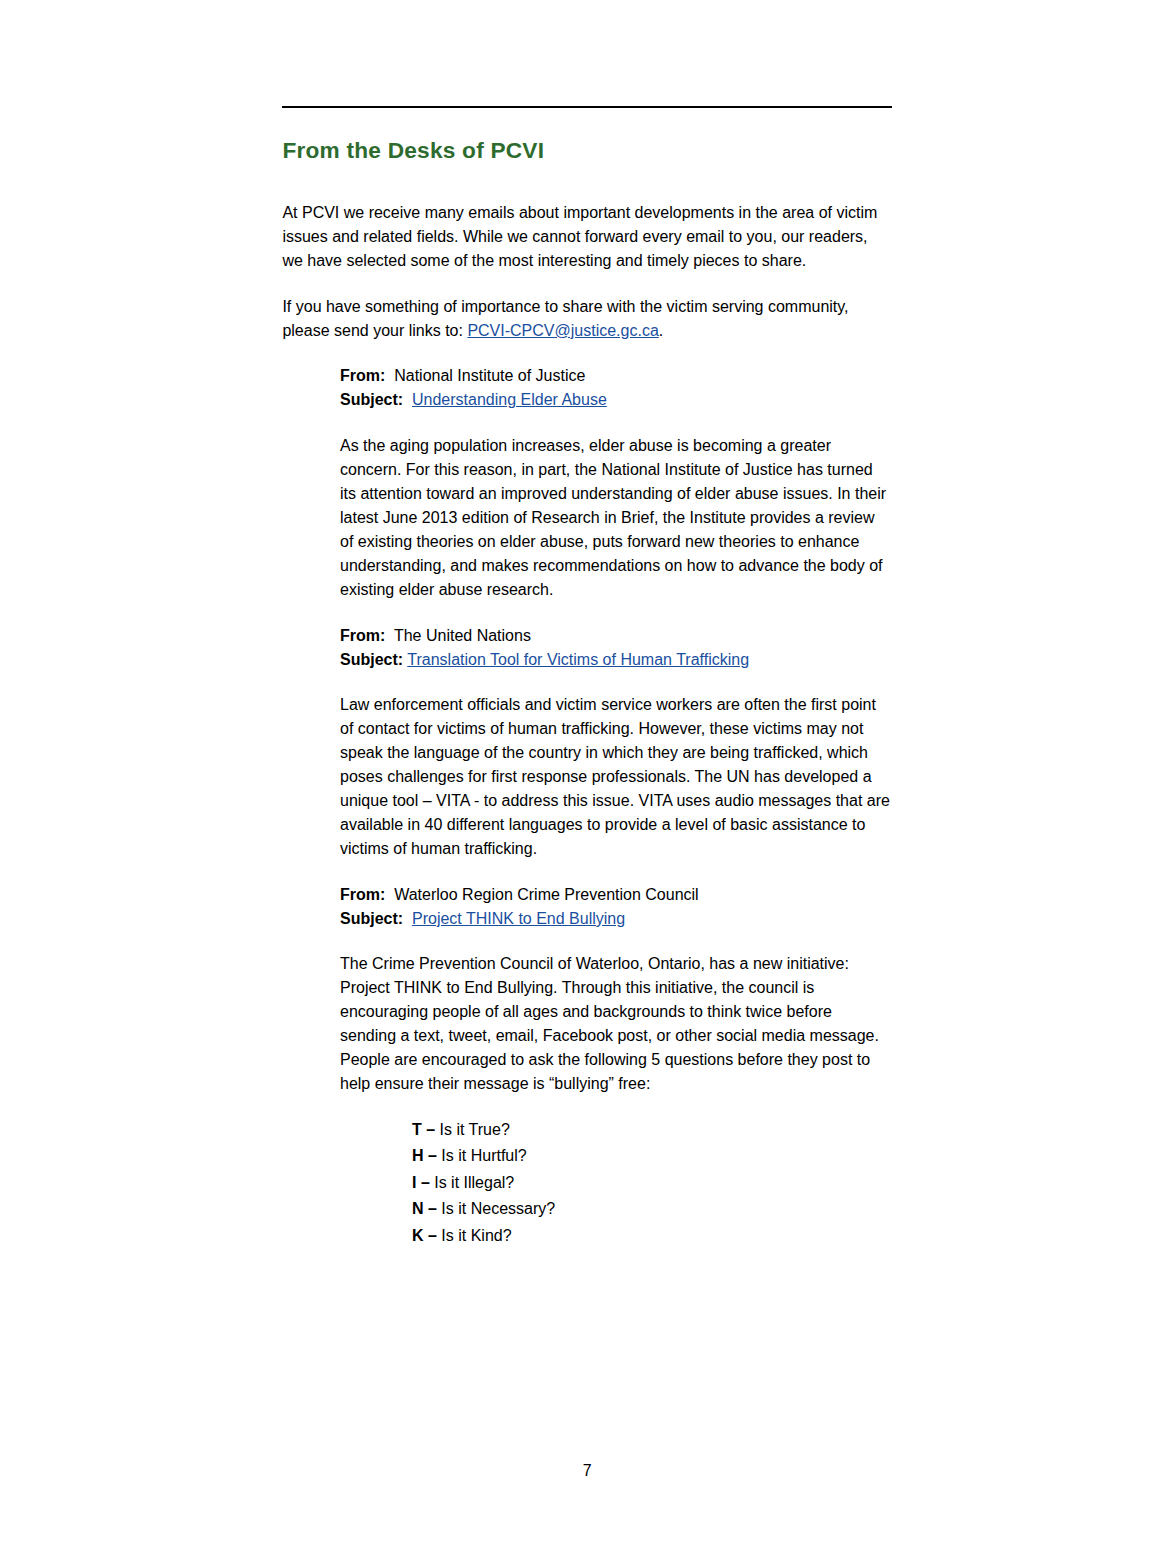From the Desks of PCVI
At PCVI we receive many emails about important developments in the area of victim issues and related fields. While we cannot forward every email to you, our readers, we have selected some of the most interesting and timely pieces to share.
If you have something of importance to share with the victim serving community, please send your links to: PCVI-CPCV@justice.gc.ca.
From: National Institute of Justice
Subject: Understanding Elder Abuse
As the aging population increases, elder abuse is becoming a greater concern. For this reason, in part, the National Institute of Justice has turned its attention toward an improved understanding of elder abuse issues. In their latest June 2013 edition of Research in Brief, the Institute provides a review of existing theories on elder abuse, puts forward new theories to enhance understanding, and makes recommendations on how to advance the body of existing elder abuse research.
From: The United Nations
Subject: Translation Tool for Victims of Human Trafficking
Law enforcement officials and victim service workers are often the first point of contact for victims of human trafficking. However, these victims may not speak the language of the country in which they are being trafficked, which poses challenges for first response professionals. The UN has developed a unique tool – VITA - to address this issue. VITA uses audio messages that are available in 40 different languages to provide a level of basic assistance to victims of human trafficking.
From: Waterloo Region Crime Prevention Council
Subject: Project THINK to End Bullying
The Crime Prevention Council of Waterloo, Ontario, has a new initiative: Project THINK to End Bullying. Through this initiative, the council is encouraging people of all ages and backgrounds to think twice before sending a text, tweet, email, Facebook post, or other social media message. People are encouraged to ask the following 5 questions before they post to help ensure their message is “bullying” free:
T – Is it True?
H – Is it Hurtful?
I – Is it Illegal?
N – Is it Necessary?
K – Is it Kind?
7